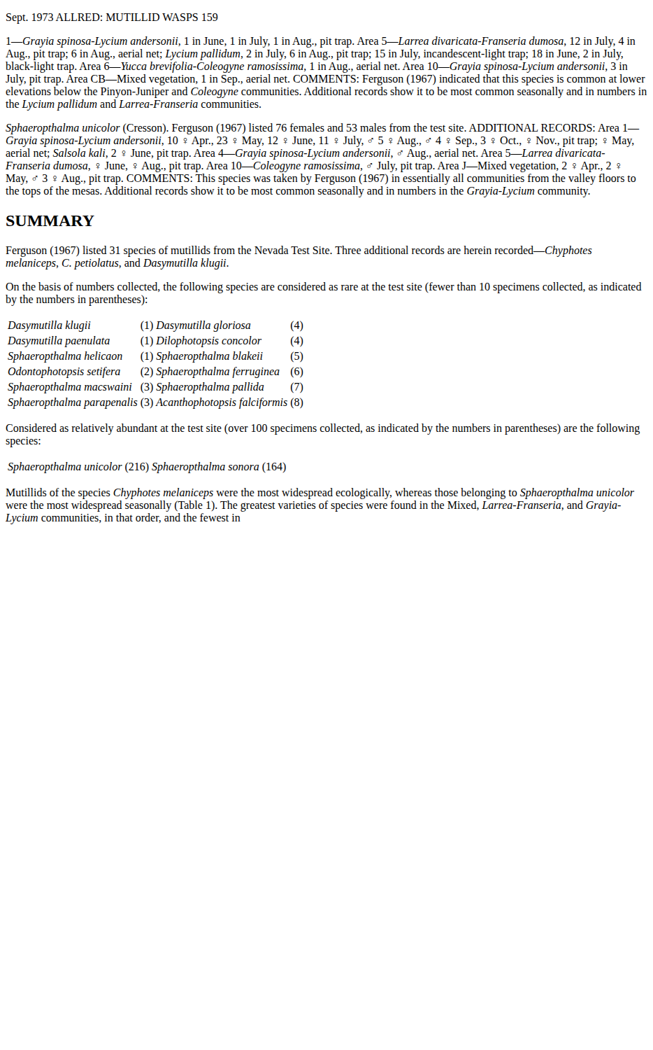Sept. 1973 ALLRED: MUTILLID WASPS 159
1—Grayia spinosa-Lycium andersonii, 1 in June, 1 in July, 1 in Aug., pit trap. Area 5—Larrea divaricata-Franseria dumosa, 12 in July, 4 in Aug., pit trap; 6 in Aug., aerial net; Lycium pallidum, 2 in July, 6 in Aug., pit trap; 15 in July, incandescent-light trap; 18 in June, 2 in July, black-light trap. Area 6—Yucca brevifolia-Coleogyne ramosissima, 1 in Aug., aerial net. Area 10—Grayia spinosa-Lycium andersonii, 3 in July, pit trap. Area CB—Mixed vegetation, 1 in Sep., aerial net. COMMENTS: Ferguson (1967) indicated that this species is common at lower elevations below the Pinyon-Juniper and Coleogyne communities. Additional records show it to be most common seasonally and in numbers in the Lycium pallidum and Larrea-Franseria communities.
Sphaeropthalma unicolor (Cresson). Ferguson (1967) listed 76 females and 53 males from the test site. ADDITIONAL RECORDS: Area 1—Grayia spinosa-Lycium andersonii, 10 ♀ Apr., 23 ♀ May, 12 ♀ June, 11 ♀ July, ♂ 5 ♀ Aug., ♂ 4 ♀ Sep., 3 ♀ Oct., ♀ Nov., pit trap; ♀ May, aerial net; Salsola kali, 2 ♀ June, pit trap. Area 4—Grayia spinosa-Lycium andersonii, ♂ Aug., aerial net. Area 5—Larrea divaricata-Franseria dumosa, ♀ June, ♀ Aug., pit trap. Area 10—Coleogyne ramosissima, ♂ July, pit trap. Area J—Mixed vegetation, 2 ♀ Apr., 2 ♀ May, ♂ 3 ♀ Aug., pit trap. COMMENTS: This species was taken by Ferguson (1967) in essentially all communities from the valley floors to the tops of the mesas. Additional records show it to be most common seasonally and in numbers in the Grayia-Lycium community.
SUMMARY
Ferguson (1967) listed 31 species of mutillids from the Nevada Test Site. Three additional records are herein recorded—Chyphotes melaniceps, C. petiolatus, and Dasymutilla klugii.
On the basis of numbers collected, the following species are considered as rare at the test site (fewer than 10 specimens collected, as indicated by the numbers in parentheses):
| Dasymutilla klugii | (1) | Dasymutilla gloriosa | (4) |
| Dasymutilla paenulata | (1) | Dilophotopsis concolor | (4) |
| Sphaeropthalma helicaon | (1) | Sphaeropthalma blakeii | (5) |
| Odontophotopsis setifera | (2) | Sphaeropthalma ferruginea | (6) |
| Sphaeropthalma macswaini | (3) | Sphaeropthalma pallida | (7) |
| Sphaeropthalma parapenalis | (3) | Acanthophotopsis falciformis | (8) |
Considered as relatively abundant at the test site (over 100 specimens collected, as indicated by the numbers in parentheses) are the following species:
| Sphaeropthalma unicolor | (216) | Sphaeropthalma sonora | (164) |
Mutillids of the species Chyphotes melaniceps were the most widespread ecologically, whereas those belonging to Sphaeropthalma unicolor were the most widespread seasonally (Table 1). The greatest varieties of species were found in the Mixed, Larrea-Franseria, and Grayia-Lycium communities, in that order, and the fewest in